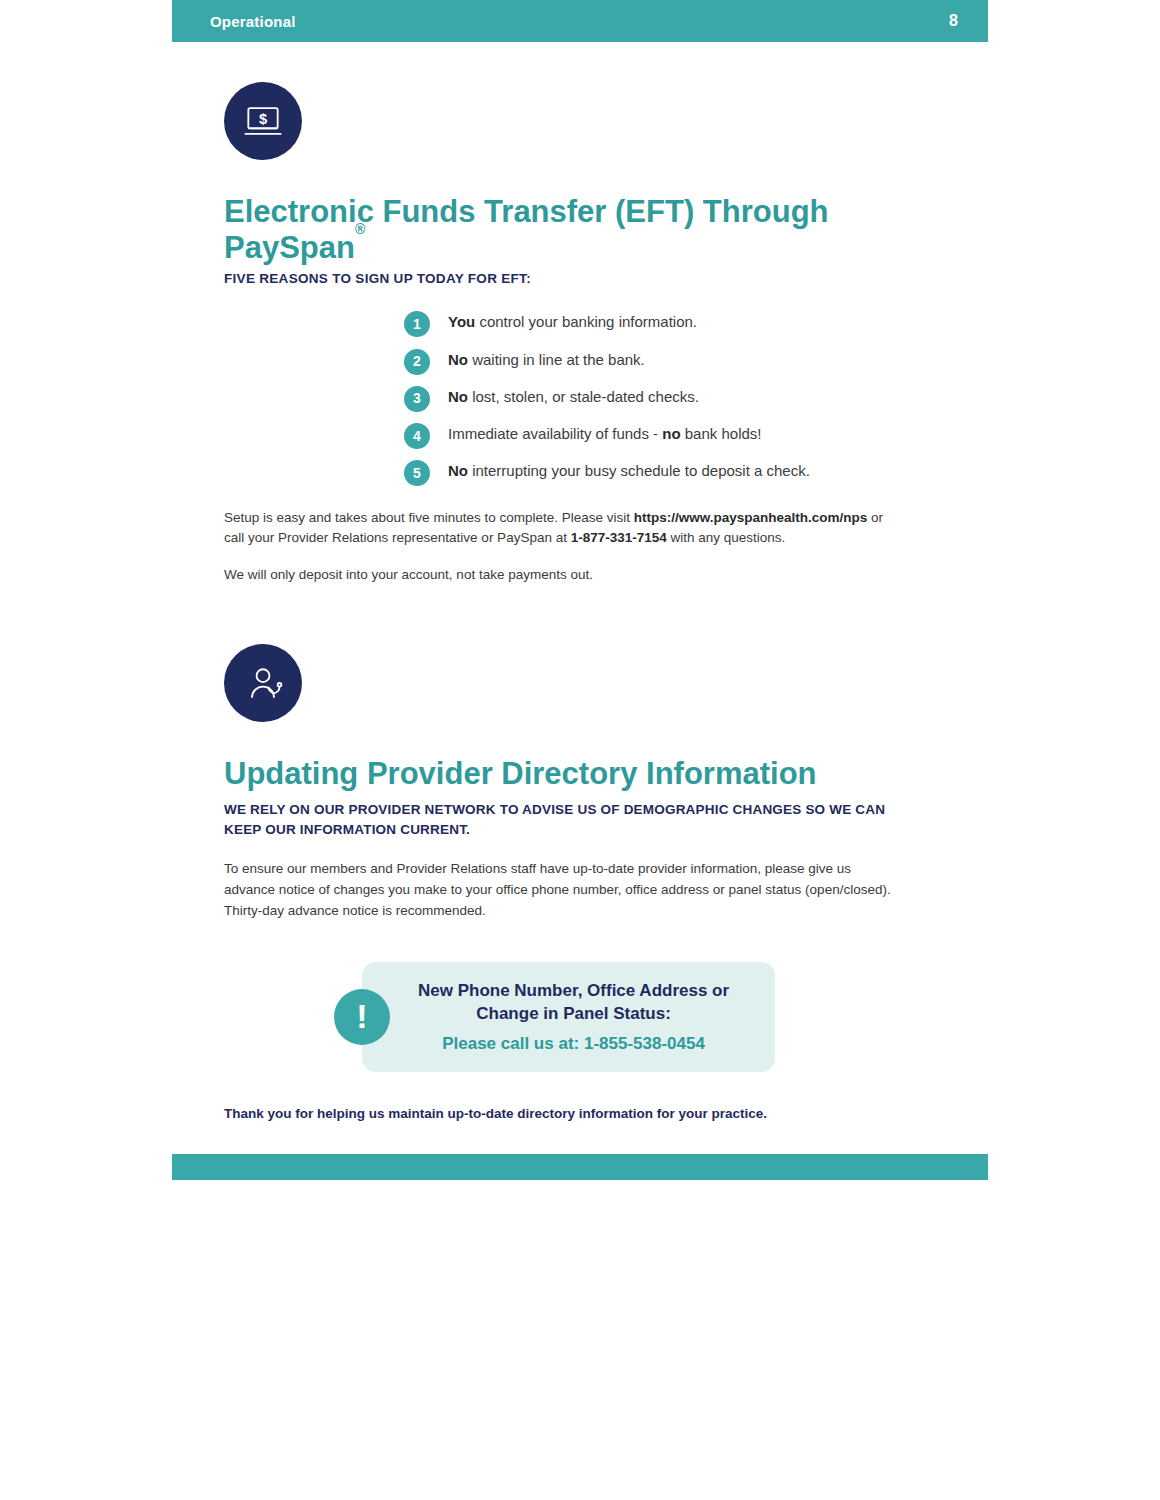Operational
8
$
Electronic Funds Transfer (EFT) Through PaySpan®
Five reasons to sign up today for EFT:
You control your banking information.
No waiting in line at the bank.
No lost, stolen, or stale-dated checks.
Immediate availability of funds - no bank holds!
No interrupting your busy schedule to deposit a check.
Setup is easy and takes about five minutes to complete. Please visit https://www.payspanhealth.com/nps or call your Provider Relations representative or PaySpan at 1-877-331-7154 with any questions.
We will only deposit into your account, not take payments out.
Updating Provider Directory Information
We rely on our provider network to advise us of demographic changes so we can keep our information current.
To ensure our members and Provider Relations staff have up-to-date provider information, please give us advance notice of changes you make to your office phone number, office address or panel status (open/closed). Thirty-day advance notice is recommended.
!
New Phone Number, Office Address or
Change in Panel Status:
Please call us at: 1-855-538-0454
Thank you for helping us maintain up-to-date directory information for your practice.